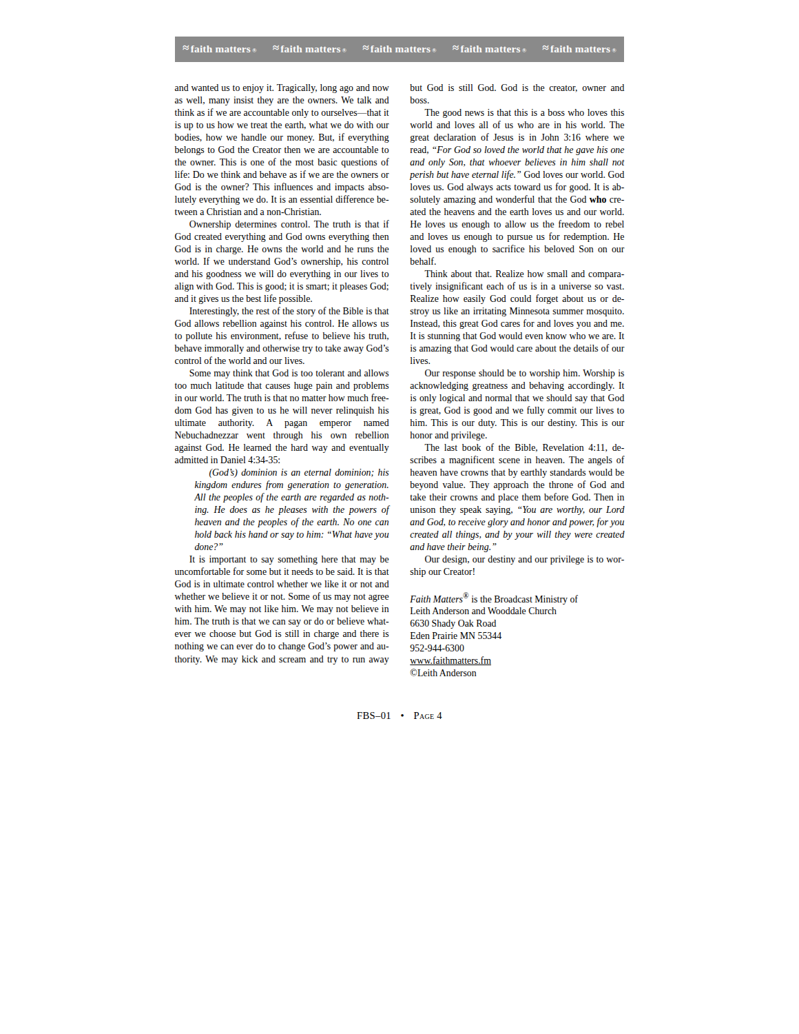≈faith matters® ≈faith matters® ≈faith matters® ≈faith matters® ≈faith matters®
and wanted us to enjoy it. Tragically, long ago and now as well, many insist they are the owners. We talk and think as if we are accountable only to ourselves—that it is up to us how we treat the earth, what we do with our bodies, how we handle our money. But, if everything belongs to God the Creator then we are accountable to the owner. This is one of the most basic questions of life: Do we think and behave as if we are the owners or God is the owner? This influences and impacts absolutely everything we do. It is an essential difference between a Christian and a non-Christian.
Ownership determines control. The truth is that if God created everything and God owns everything then God is in charge. He owns the world and he runs the world. If we understand God’s ownership, his control and his goodness we will do everything in our lives to align with God. This is good; it is smart; it pleases God; and it gives us the best life possible.
Interestingly, the rest of the story of the Bible is that God allows rebellion against his control. He allows us to pollute his environment, refuse to believe his truth, behave immorally and otherwise try to take away God’s control of the world and our lives.
Some may think that God is too tolerant and allows too much latitude that causes huge pain and problems in our world. The truth is that no matter how much freedom God has given to us he will never relinquish his ultimate authority. A pagan emperor named Nebuchadnezzar went through his own rebellion against God. He learned the hard way and eventually admitted in Daniel 4:34-35:
(God’s) dominion is an eternal dominion; his kingdom endures from generation to generation. All the peoples of the earth are regarded as nothing. He does as he pleases with the powers of heaven and the peoples of the earth. No one can hold back his hand or say to him: “What have you done?”
It is important to say something here that may be uncomfortable for some but it needs to be said. It is that God is in ultimate control whether we like it or not and whether we believe it or not. Some of us may not agree with him. We may not like him. We may not believe in him. The truth is that we can say or do or believe whatever we choose but God is still in charge and there is nothing we can ever do to change God’s power and authority. We may kick and scream and try to run away but God is still God. God is the creator, owner and boss.
The good news is that this is a boss who loves this world and loves all of us who are in his world. The great declaration of Jesus is in John 3:16 where we read, “For God so loved the world that he gave his one and only Son, that whoever believes in him shall not perish but have eternal life.” God loves our world. God loves us. God always acts toward us for good. It is absolutely amazing and wonderful that the God who created the heavens and the earth loves us and our world. He loves us enough to allow us the freedom to rebel and loves us enough to pursue us for redemption. He loved us enough to sacrifice his beloved Son on our behalf.
Think about that. Realize how small and comparatively insignificant each of us is in a universe so vast. Realize how easily God could forget about us or destroy us like an irritating Minnesota summer mosquito. Instead, this great God cares for and loves you and me. It is stunning that God would even know who we are. It is amazing that God would care about the details of our lives.
Our response should be to worship him. Worship is acknowledging greatness and behaving accordingly. It is only logical and normal that we should say that God is great, God is good and we fully commit our lives to him. This is our duty. This is our destiny. This is our honor and privilege.
The last book of the Bible, Revelation 4:11, describes a magnificent scene in heaven. The angels of heaven have crowns that by earthly standards would be beyond value. They approach the throne of God and take their crowns and place them before God. Then in unison they speak saying, “You are worthy, our Lord and God, to receive glory and honor and power, for you created all things, and by your will they were created and have their being.”
Our design, our destiny and our privilege is to worship our Creator!
Faith Matters® is the Broadcast Ministry of
Leith Anderson and Wooddale Church
6630 Shady Oak Road
Eden Prairie MN 55344
952-944-6300
www.faithmatters.fm
©Leith Anderson
FBS–01 • Page 4